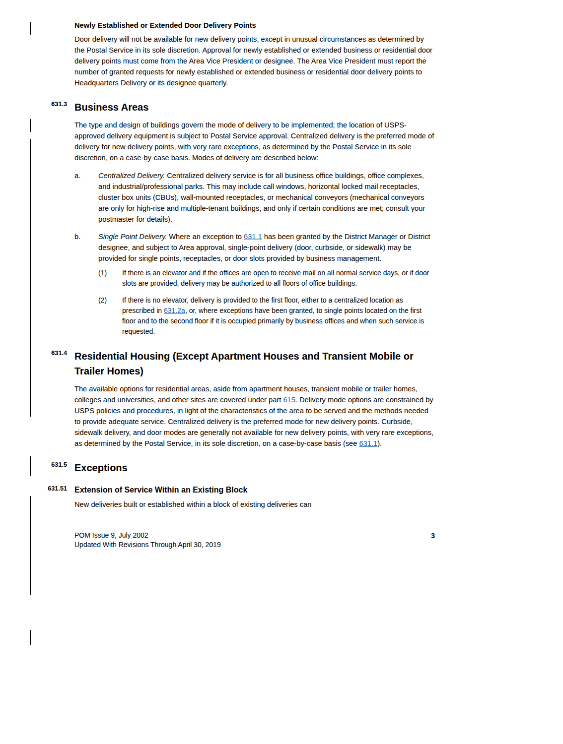Newly Established or Extended Door Delivery Points
Door delivery will not be available for new delivery points, except in unusual circumstances as determined by the Postal Service in its sole discretion. Approval for newly established or extended business or residential door delivery points must come from the Area Vice President or designee. The Area Vice President must report the number of granted requests for newly established or extended business or residential door delivery points to Headquarters Delivery or its designee quarterly.
631.3
Business Areas
The type and design of buildings govern the mode of delivery to be implemented; the location of USPS-approved delivery equipment is subject to Postal Service approval. Centralized delivery is the preferred mode of delivery for new delivery points, with very rare exceptions, as determined by the Postal Service in its sole discretion, on a case-by-case basis. Modes of delivery are described below:
a. Centralized Delivery. Centralized delivery service is for all business office buildings, office complexes, and industrial/professional parks. This may include call windows, horizontal locked mail receptacles, cluster box units (CBUs), wall-mounted receptacles, or mechanical conveyors (mechanical conveyors are only for high-rise and multiple-tenant buildings, and only if certain conditions are met; consult your postmaster for details).
b. Single Point Delivery. Where an exception to 631.1 has been granted by the District Manager or District designee, and subject to Area approval, single-point delivery (door, curbside, or sidewalk) may be provided for single points, receptacles, or door slots provided by business management.
(1) If there is an elevator and if the offices are open to receive mail on all normal service days, or if door slots are provided, delivery may be authorized to all floors of office buildings.
(2) If there is no elevator, delivery is provided to the first floor, either to a centralized location as prescribed in 631.2a, or, where exceptions have been granted, to single points located on the first floor and to the second floor if it is occupied primarily by business offices and when such service is requested.
631.4
Residential Housing (Except Apartment Houses and Transient Mobile or Trailer Homes)
The available options for residential areas, aside from apartment houses, transient mobile or trailer homes, colleges and universities, and other sites are covered under part 615. Delivery mode options are constrained by USPS policies and procedures, in light of the characteristics of the area to be served and the methods needed to provide adequate service. Centralized delivery is the preferred mode for new delivery points. Curbside, sidewalk delivery, and door modes are generally not available for new delivery points, with very rare exceptions, as determined by the Postal Service, in its sole discretion, on a case-by-case basis (see 631.1).
631.5
Exceptions
631.51
Extension of Service Within an Existing Block
New deliveries built or established within a block of existing deliveries can
POM Issue 9, July 2002
Updated With Revisions Through April 30, 2019
3